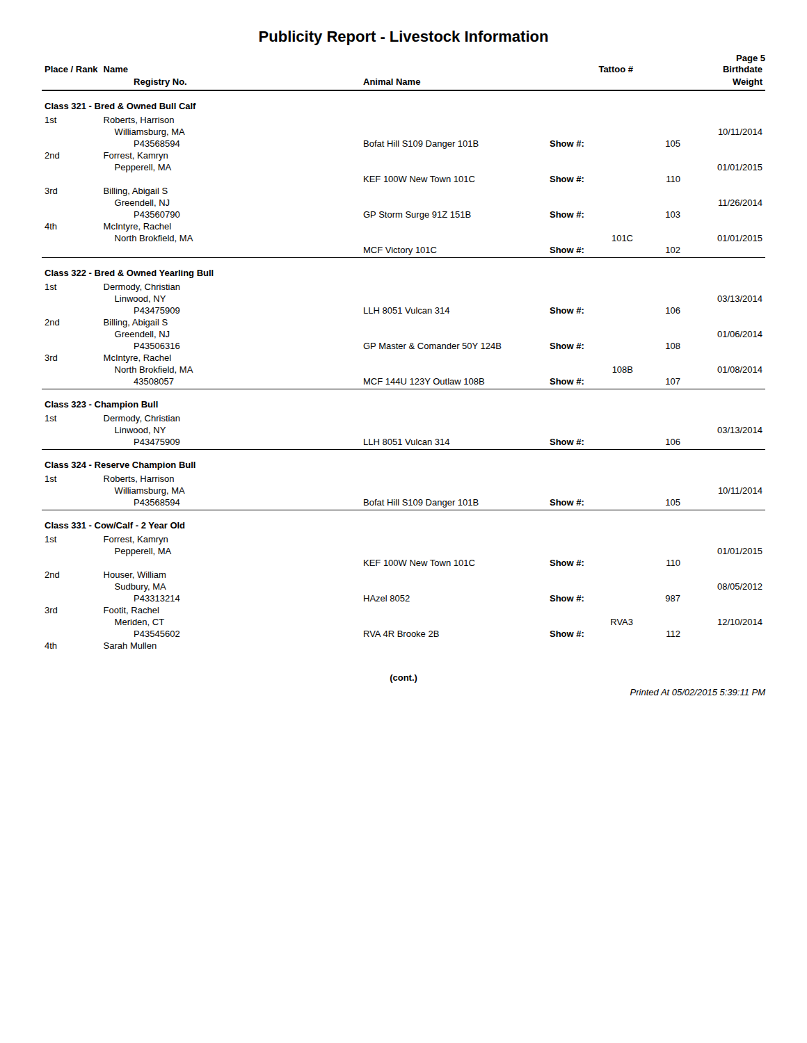Publicity Report - Livestock Information
Page 5
| Place / Rank | Name | | Tattoo # | | Birthdate |
| | | Registry No. | Animal Name | | | Weight |
| Class 321 - Bred & Owned Bull Calf |
| 1st | Roberts, Harrison | | | | |
| | Williamsburg, MA | | | | 10/11/2014 |
| | | P43568594 | Bofat Hill S109 Danger 101B | Show #: | 105 | |
| 2nd | Forrest, Kamryn | | | | |
| | Pepperell, MA | | | | 01/01/2015 |
| | | | KEF 100W New Town 101C | Show #: | 110 | |
| 3rd | Billing, Abigail S | | | | |
| | Greendell, NJ | | | | 11/26/2014 |
| | | P43560790 | GP Storm Surge 91Z 151B | Show #: | 103 | |
| 4th | McIntyre, Rachel | | | | |
| | North Brokfield, MA | | 101C | | 01/01/2015 |
| | | | MCF Victory 101C | Show #: | 102 | |
| Class 322 - Bred & Owned Yearling Bull |
| 1st | Dermody, Christian | | | | |
| | Linwood, NY | | | | 03/13/2014 |
| | | P43475909 | LLH 8051 Vulcan 314 | Show #: | 106 | |
| 2nd | Billing, Abigail S | | | | |
| | Greendell, NJ | | | | 01/06/2014 |
| | | P43506316 | GP Master & Comander 50Y 124B | Show #: | 108 | |
| 3rd | McIntyre, Rachel | | | | |
| | North Brokfield, MA | | 108B | | 01/08/2014 |
| | | 43508057 | MCF 144U 123Y Outlaw 108B | Show #: | 107 | |
| Class 323 - Champion Bull |
| 1st | Dermody, Christian | | | | |
| | Linwood, NY | | | | 03/13/2014 |
| | | P43475909 | LLH 8051 Vulcan 314 | Show #: | 106 | |
| Class 324 - Reserve Champion Bull |
| 1st | Roberts, Harrison | | | | |
| | Williamsburg, MA | | | | 10/11/2014 |
| | | P43568594 | Bofat Hill S109 Danger 101B | Show #: | 105 | |
| Class 331 - Cow/Calf - 2 Year Old |
| 1st | Forrest, Kamryn | | | | |
| | Pepperell, MA | | | | 01/01/2015 |
| | | | KEF 100W New Town 101C | Show #: | 110 | |
| 2nd | Houser, William | | | | |
| | Sudbury, MA | | | | 08/05/2012 |
| | | P43313214 | HAzel 8052 | Show #: | 987 | |
| 3rd | Footit, Rachel | | | | |
| | Meriden, CT | | RVA3 | | 12/10/2014 |
| | | P43545602 | RVA 4R Brooke 2B | Show #: | 112 | |
| 4th | Sarah Mullen | | | | |
(cont.)
Printed At 05/02/2015 5:39:11 PM